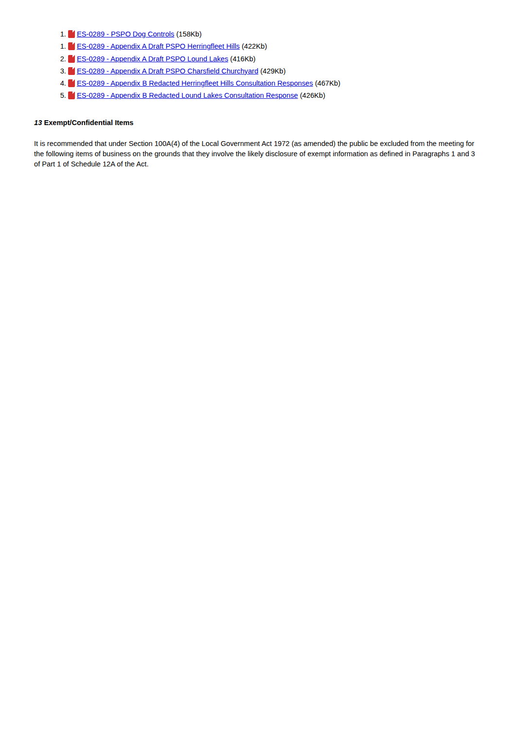ES-0289 - PSPO Dog Controls (158Kb)
ES-0289 - Appendix A Draft PSPO Herringfleet Hills (422Kb)
ES-0289 - Appendix A Draft PSPO Lound Lakes (416Kb)
ES-0289 - Appendix A Draft PSPO Charsfield Churchyard (429Kb)
ES-0289 - Appendix B Redacted Herringfleet Hills Consultation Responses (467Kb)
ES-0289 - Appendix B Redacted Lound Lakes Consultation Response (426Kb)
13 Exempt/Confidential Items
It is recommended that under Section 100A(4) of the Local Government Act 1972 (as amended) the public be excluded from the meeting for the following items of business on the grounds that they involve the likely disclosure of exempt information as defined in Paragraphs 1 and 3 of Part 1 of Schedule 12A of the Act.